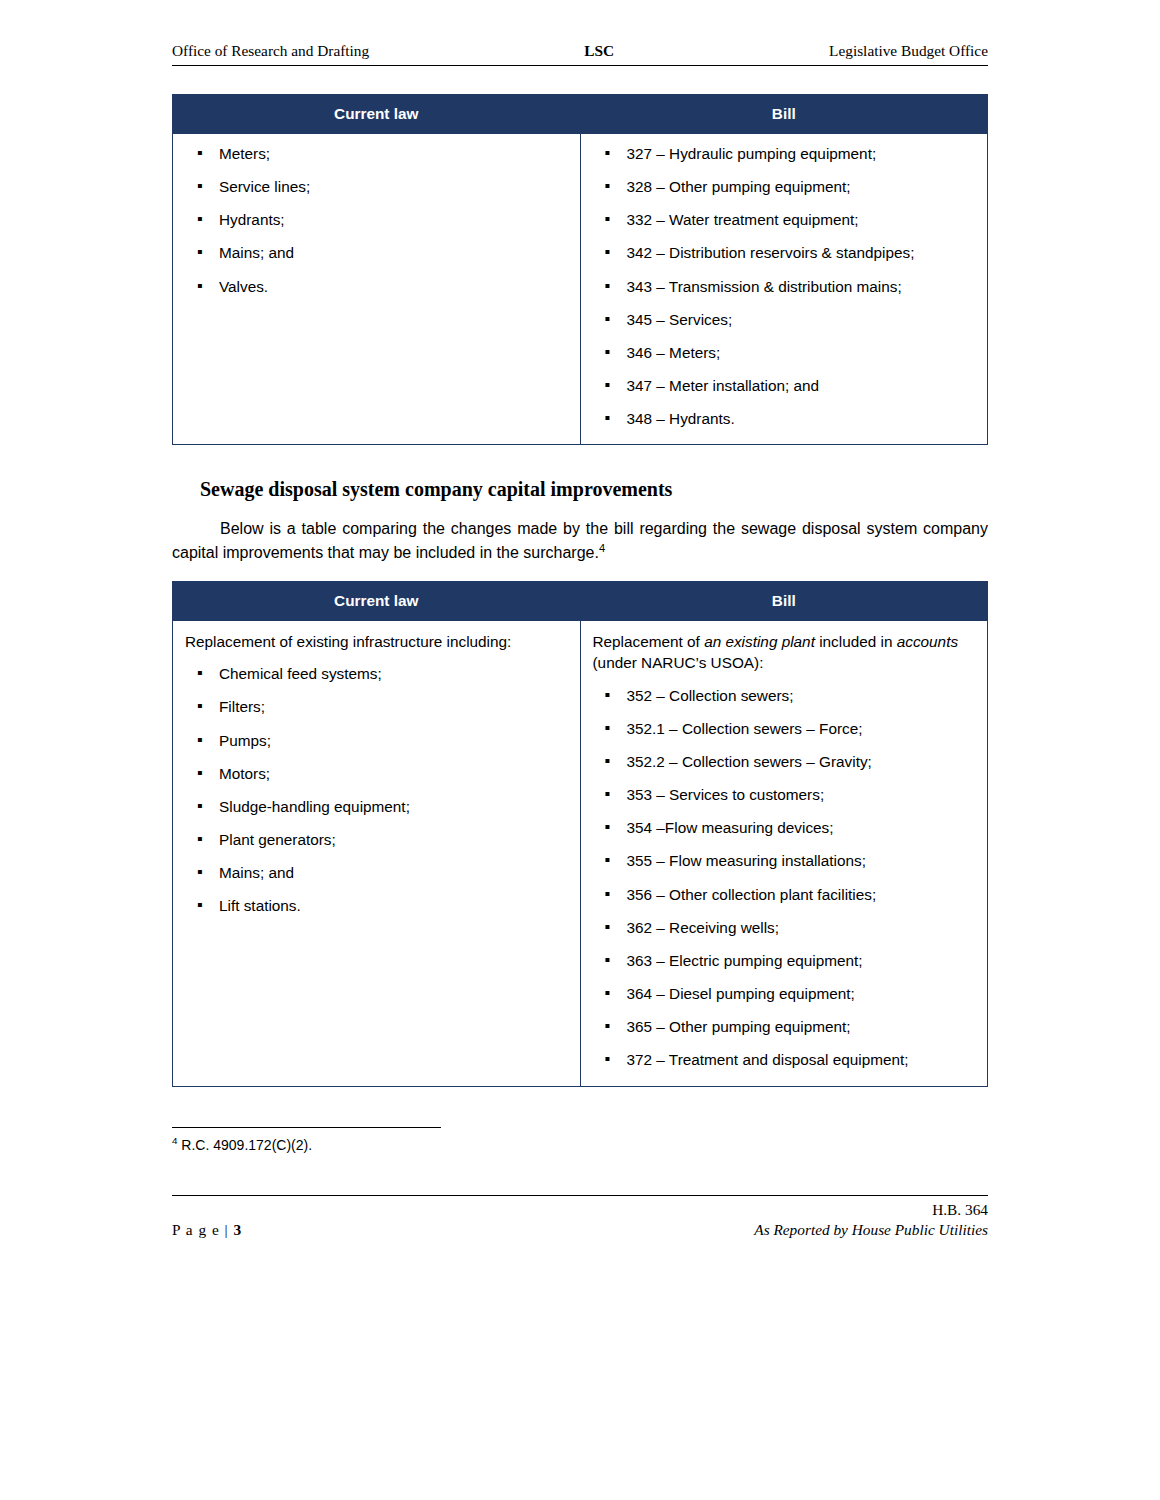Office of Research and Drafting
LSC
Legislative Budget Office
| Current law | Bill |
| --- | --- |
| Meters; Service lines; Hydrants; Mains; and Valves. | 327 – Hydraulic pumping equipment; 328 – Other pumping equipment; 332 – Water treatment equipment; 342 – Distribution reservoirs & standpipes; 343 – Transmission & distribution mains; 345 – Services; 346 – Meters; 347 – Meter installation; and 348 – Hydrants. |
Sewage disposal system company capital improvements
Below is a table comparing the changes made by the bill regarding the sewage disposal system company capital improvements that may be included in the surcharge.4
| Current law | Bill |
| --- | --- |
| Replacement of existing infrastructure including: Chemical feed systems; Filters; Pumps; Motors; Sludge-handling equipment; Plant generators; Mains; and Lift stations. | Replacement of an existing plant included in accounts (under NARUC’s USOA): 352 – Collection sewers; 352.1 – Collection sewers – Force; 352.2 – Collection sewers – Gravity; 353 – Services to customers; 354 –Flow measuring devices; 355 – Flow measuring installations; 356 – Other collection plant facilities; 362 – Receiving wells; 363 – Electric pumping equipment; 364 – Diesel pumping equipment; 365 – Other pumping equipment; 372 – Treatment and disposal equipment; |
4 R.C. 4909.172(C)(2).
P a g e | 3
H.B. 364
As Reported by House Public Utilities